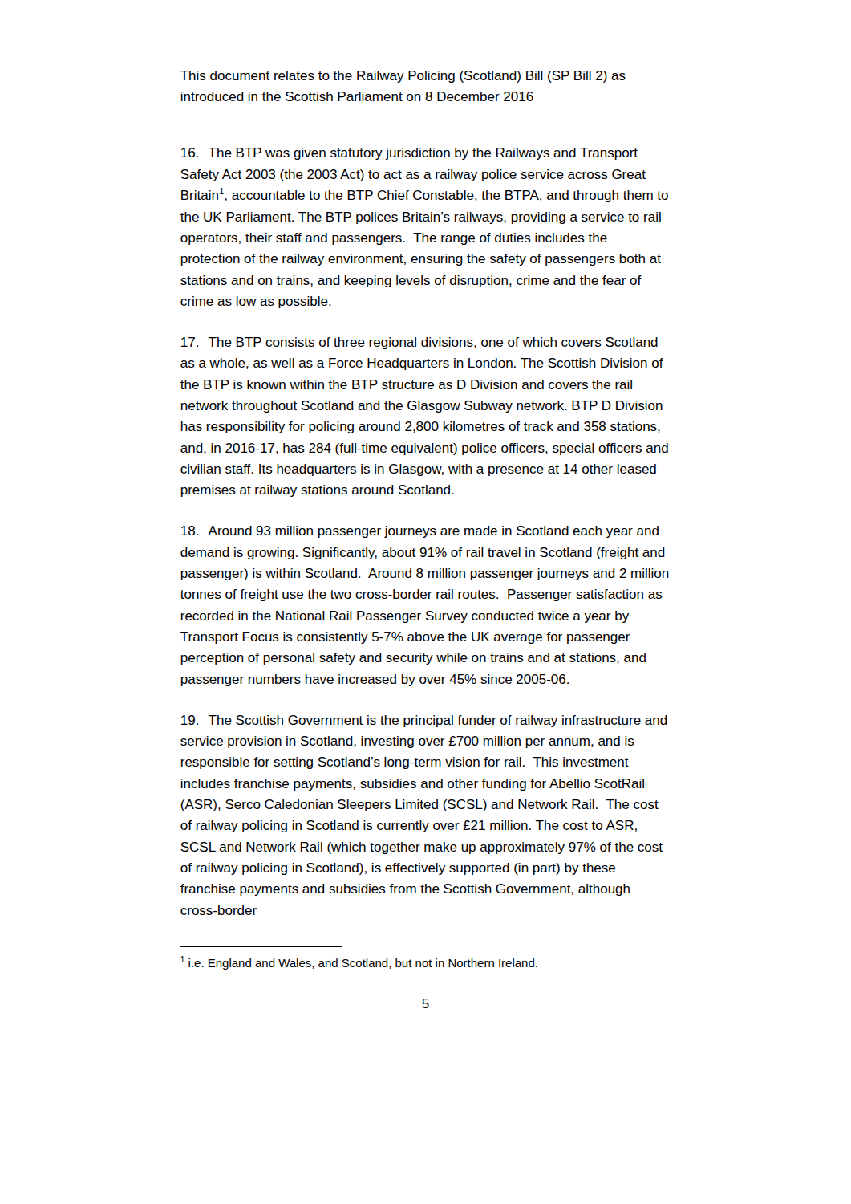This document relates to the Railway Policing (Scotland) Bill (SP Bill 2) as introduced in the Scottish Parliament on 8 December 2016
16. The BTP was given statutory jurisdiction by the Railways and Transport Safety Act 2003 (the 2003 Act) to act as a railway police service across Great Britain1, accountable to the BTP Chief Constable, the BTPA, and through them to the UK Parliament. The BTP polices Britain’s railways, providing a service to rail operators, their staff and passengers. The range of duties includes the protection of the railway environment, ensuring the safety of passengers both at stations and on trains, and keeping levels of disruption, crime and the fear of crime as low as possible.
17. The BTP consists of three regional divisions, one of which covers Scotland as a whole, as well as a Force Headquarters in London. The Scottish Division of the BTP is known within the BTP structure as D Division and covers the rail network throughout Scotland and the Glasgow Subway network. BTP D Division has responsibility for policing around 2,800 kilometres of track and 358 stations, and, in 2016-17, has 284 (full-time equivalent) police officers, special officers and civilian staff. Its headquarters is in Glasgow, with a presence at 14 other leased premises at railway stations around Scotland.
18. Around 93 million passenger journeys are made in Scotland each year and demand is growing. Significantly, about 91% of rail travel in Scotland (freight and passenger) is within Scotland. Around 8 million passenger journeys and 2 million tonnes of freight use the two cross-border rail routes. Passenger satisfaction as recorded in the National Rail Passenger Survey conducted twice a year by Transport Focus is consistently 5-7% above the UK average for passenger perception of personal safety and security while on trains and at stations, and passenger numbers have increased by over 45% since 2005-06.
19. The Scottish Government is the principal funder of railway infrastructure and service provision in Scotland, investing over £700 million per annum, and is responsible for setting Scotland’s long-term vision for rail. This investment includes franchise payments, subsidies and other funding for Abellio ScotRail (ASR), Serco Caledonian Sleepers Limited (SCSL) and Network Rail. The cost of railway policing in Scotland is currently over £21 million. The cost to ASR, SCSL and Network Rail (which together make up approximately 97% of the cost of railway policing in Scotland), is effectively supported (in part) by these franchise payments and subsidies from the Scottish Government, although cross-border
1 i.e. England and Wales, and Scotland, but not in Northern Ireland.
5